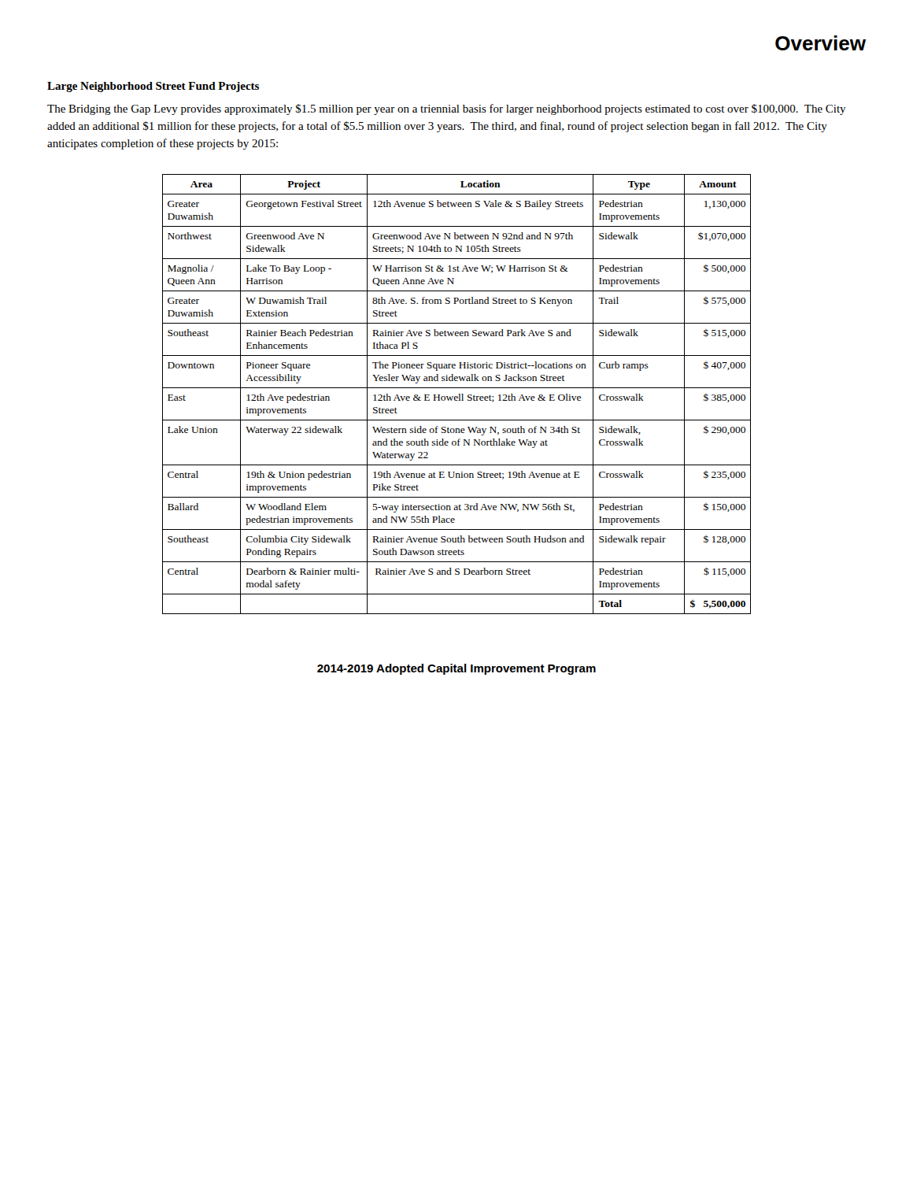Overview
Large Neighborhood Street Fund Projects
The Bridging the Gap Levy provides approximately $1.5 million per year on a triennial basis for larger neighborhood projects estimated to cost over $100,000. The City added an additional $1 million for these projects, for a total of $5.5 million over 3 years. The third, and final, round of project selection began in fall 2012. The City anticipates completion of these projects by 2015:
| Area | Project | Location | Type | Amount |
| --- | --- | --- | --- | --- |
| Greater Duwamish | Georgetown Festival Street | 12th Avenue S between S Vale & S Bailey Streets | Pedestrian Improvements | 1,130,000 |
| Northwest | Greenwood Ave N Sidewalk | Greenwood Ave N between N 92nd and N 97th Streets; N 104th to N 105th Streets | Sidewalk | $1,070,000 |
| Magnolia / Queen Ann | Lake To Bay Loop - Harrison | W Harrison St & 1st Ave W; W Harrison St & Queen Anne Ave N | Pedestrian Improvements | $ 500,000 |
| Greater Duwamish | W Duwamish Trail Extension | 8th Ave. S. from S Portland Street to S Kenyon Street | Trail | $ 575,000 |
| Southeast | Rainier Beach Pedestrian Enhancements | Rainier Ave S between Seward Park Ave S and Ithaca Pl S | Sidewalk | $ 515,000 |
| Downtown | Pioneer Square Accessibility | The Pioneer Square Historic District--locations on Yesler Way and sidewalk on S Jackson Street | Curb ramps | $ 407,000 |
| East | 12th Ave pedestrian improvements | 12th Ave & E Howell Street; 12th Ave & E Olive Street | Crosswalk | $ 385,000 |
| Lake Union | Waterway 22 sidewalk | Western side of Stone Way N, south of N 34th St and the south side of N Northlake Way at Waterway 22 | Sidewalk, Crosswalk | $ 290,000 |
| Central | 19th & Union pedestrian improvements | 19th Avenue at E Union Street; 19th Avenue at E Pike Street | Crosswalk | $ 235,000 |
| Ballard | W Woodland Elem pedestrian improvements | 5-way intersection at 3rd Ave NW, NW 56th St, and NW 55th Place | Pedestrian Improvements | $ 150,000 |
| Southeast | Columbia City Sidewalk Ponding Repairs | Rainier Avenue South between South Hudson and South Dawson streets | Sidewalk repair | $ 128,000 |
| Central | Dearborn & Rainier multi-modal safety | Rainier Ave S and S Dearborn Street | Pedestrian Improvements | $ 115,000 |
| | | | Total | $ 5,500,000 |
2014-2019 Adopted Capital Improvement Program